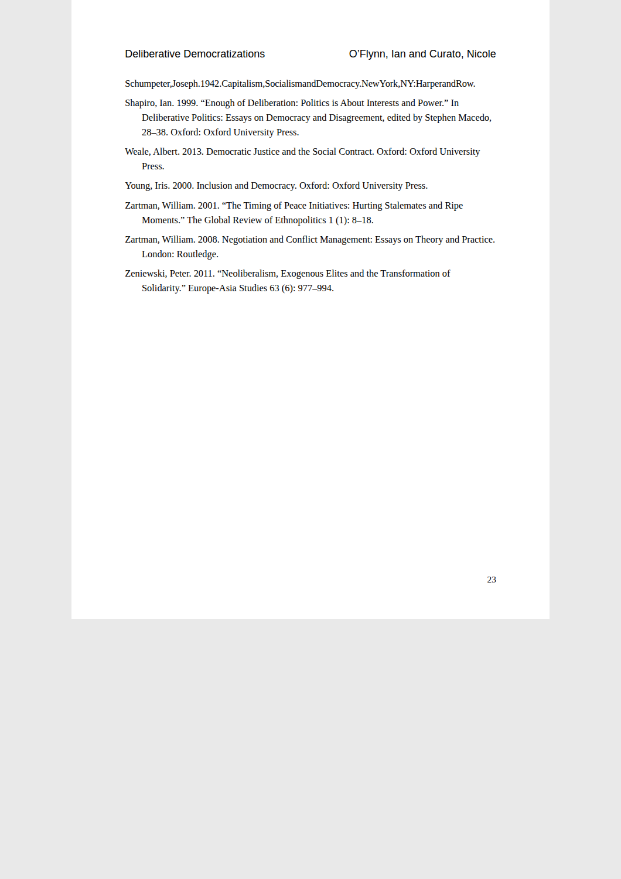Deliberative Democratizations
O’Flynn, Ian and Curato, Nicole
Schumpeter,Joseph.1942.Capitalism,SocialismandDemocracy.NewYork,NY:HarperandRow.
Shapiro, Ian. 1999. “Enough of Deliberation: Politics is About Interests and Power.” In Deliberative Politics: Essays on Democracy and Disagreement, edited by Stephen Macedo, 28–38. Oxford: Oxford University Press.
Weale, Albert. 2013. Democratic Justice and the Social Contract. Oxford: Oxford University Press.
Young, Iris. 2000. Inclusion and Democracy. Oxford: Oxford University Press.
Zartman, William. 2001. “The Timing of Peace Initiatives: Hurting Stalemates and Ripe Moments.” The Global Review of Ethnopolitics 1 (1): 8–18.
Zartman, William. 2008. Negotiation and Conflict Management: Essays on Theory and Practice. London: Routledge.
Zeniewski, Peter. 2011. “Neoliberalism, Exogenous Elites and the Transformation of Solidarity.” Europe-Asia Studies 63 (6): 977–994.
23